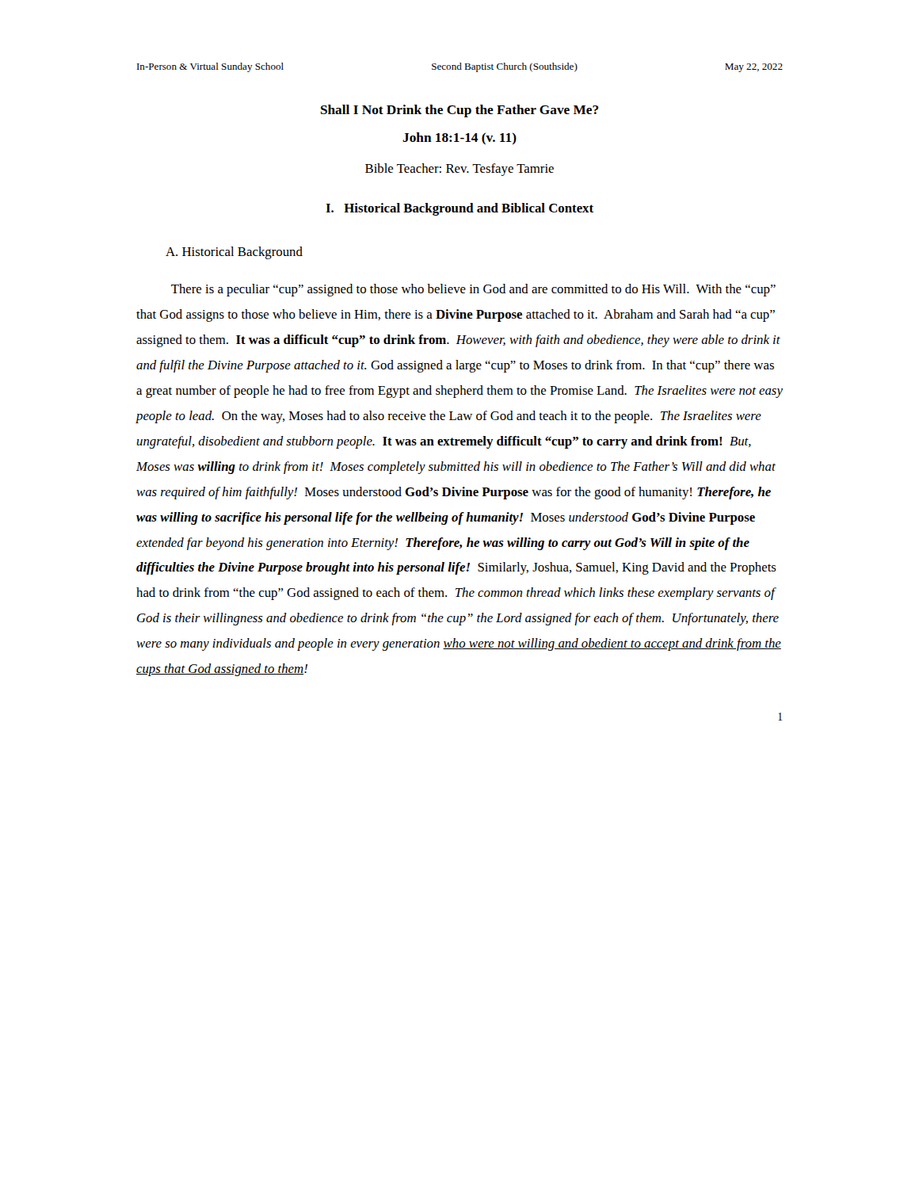In-Person & Virtual Sunday School Second Baptist Church (Southside) May 22, 2022
Shall I Not Drink the Cup the Father Gave Me?
John 18:1-14 (v. 11)
Bible Teacher: Rev. Tesfaye Tamrie
I. Historical Background and Biblical Context
A. Historical Background
There is a peculiar “cup” assigned to those who believe in God and are committed to do His Will. With the “cup” that God assigns to those who believe in Him, there is a Divine Purpose attached to it. Abraham and Sarah had “a cup” assigned to them. It was a difficult “cup” to drink from. However, with faith and obedience, they were able to drink it and fulfil the Divine Purpose attached to it. God assigned a large “cup” to Moses to drink from. In that “cup” there was a great number of people he had to free from Egypt and shepherd them to the Promise Land. The Israelites were not easy people to lead. On the way, Moses had to also receive the Law of God and teach it to the people. The Israelites were ungrateful, disobedient and stubborn people. It was an extremely difficult “cup” to carry and drink from! But, Moses was willing to drink from it! Moses completely submitted his will in obedience to The Father’s Will and did what was required of him faithfully! Moses understood God’s Divine Purpose was for the good of humanity! Therefore, he was willing to sacrifice his personal life for the wellbeing of humanity! Moses understood God’s Divine Purpose extended far beyond his generation into Eternity! Therefore, he was willing to carry out God’s Will in spite of the difficulties the Divine Purpose brought into his personal life! Similarly, Joshua, Samuel, King David and the Prophets had to drink from “the cup” God assigned to each of them. The common thread which links these exemplary servants of God is their willingness and obedience to drink from “the cup” the Lord assigned for each of them. Unfortunately, there were so many individuals and people in every generation who were not willing and obedient to accept and drink from the cups that God assigned to them!
1